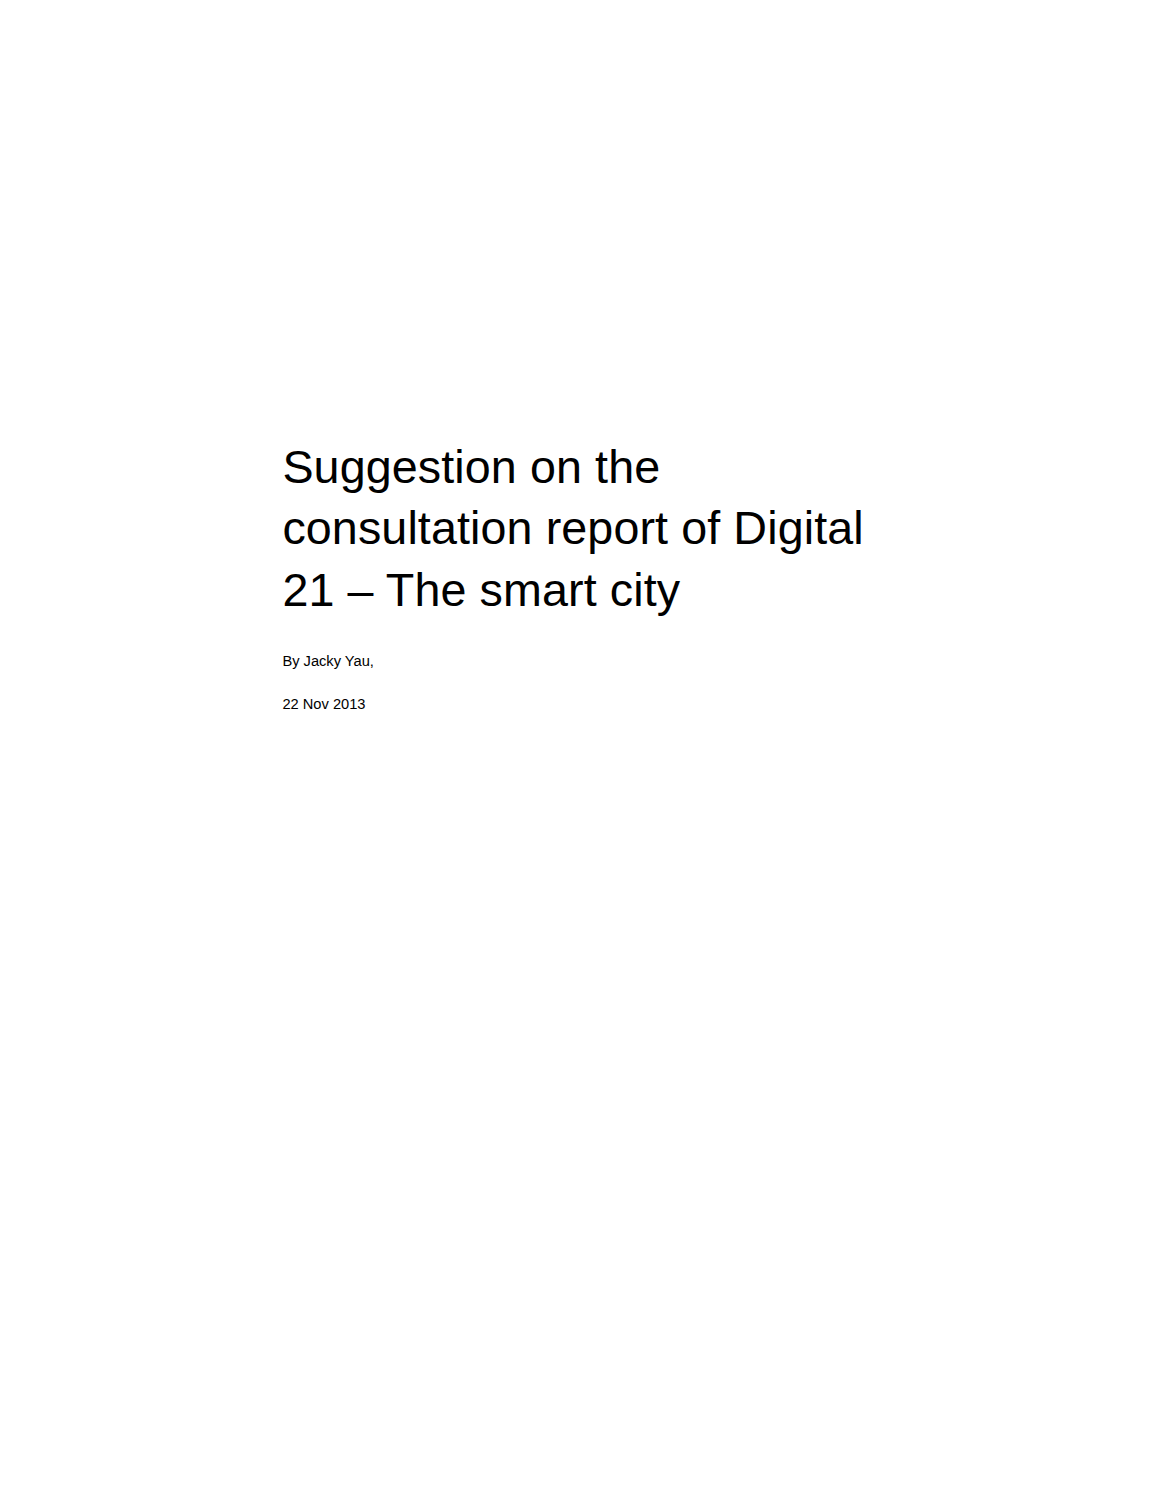Suggestion on the consultation report of Digital 21 – The smart city
By Jacky Yau,
22 Nov 2013